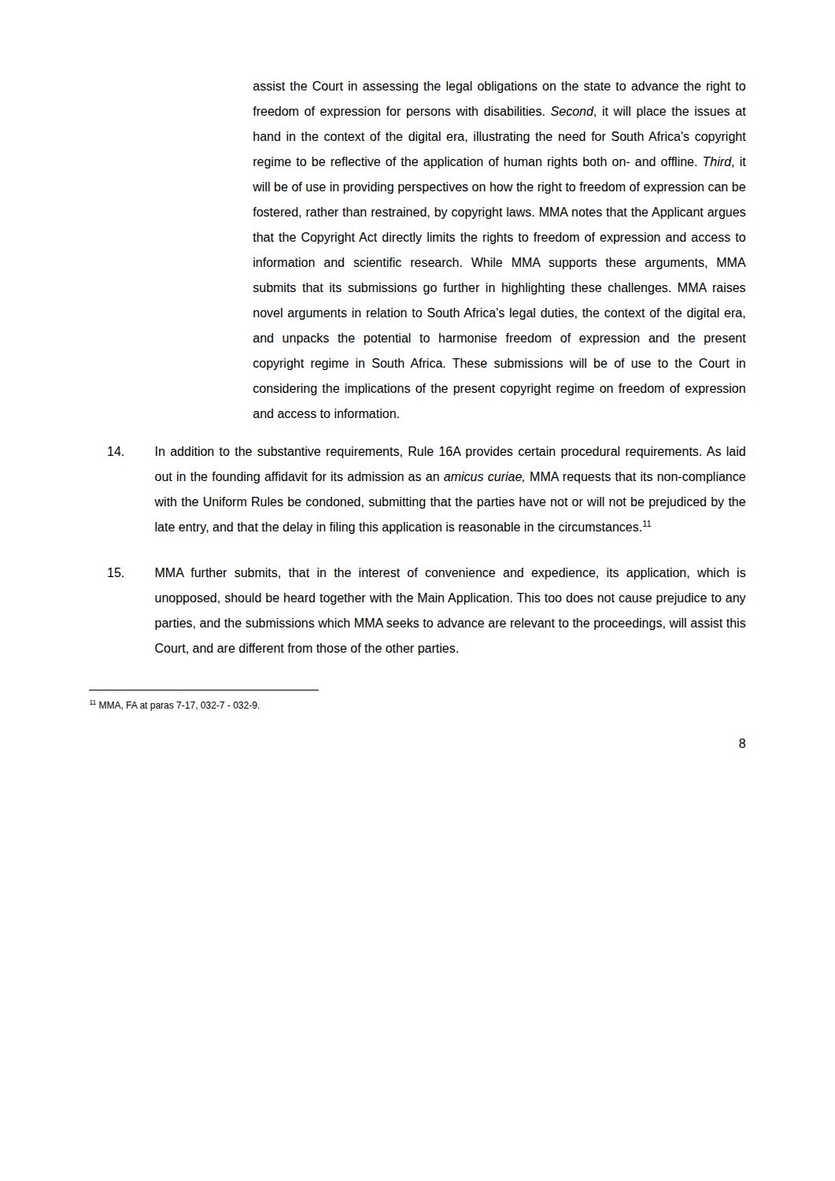assist the Court in assessing the legal obligations on the state to advance the right to freedom of expression for persons with disabilities. Second, it will place the issues at hand in the context of the digital era, illustrating the need for South Africa's copyright regime to be reflective of the application of human rights both on- and offline. Third, it will be of use in providing perspectives on how the right to freedom of expression can be fostered, rather than restrained, by copyright laws. MMA notes that the Applicant argues that the Copyright Act directly limits the rights to freedom of expression and access to information and scientific research. While MMA supports these arguments, MMA submits that its submissions go further in highlighting these challenges. MMA raises novel arguments in relation to South Africa's legal duties, the context of the digital era, and unpacks the potential to harmonise freedom of expression and the present copyright regime in South Africa. These submissions will be of use to the Court in considering the implications of the present copyright regime on freedom of expression and access to information.
14. In addition to the substantive requirements, Rule 16A provides certain procedural requirements. As laid out in the founding affidavit for its admission as an amicus curiae, MMA requests that its non-compliance with the Uniform Rules be condoned, submitting that the parties have not or will not be prejudiced by the late entry, and that the delay in filing this application is reasonable in the circumstances.11
15. MMA further submits, that in the interest of convenience and expedience, its application, which is unopposed, should be heard together with the Main Application. This too does not cause prejudice to any parties, and the submissions which MMA seeks to advance are relevant to the proceedings, will assist this Court, and are different from those of the other parties.
11 MMA, FA at paras 7-17, 032-7 - 032-9.
8